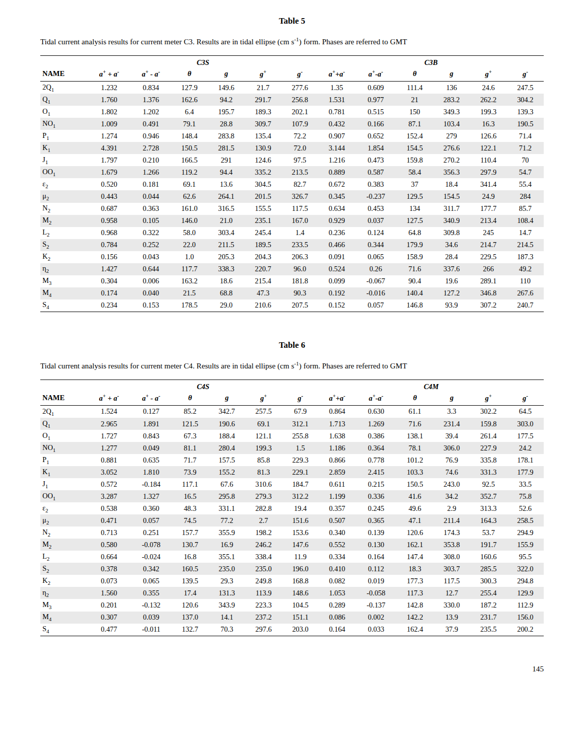Table 5
Tidal current analysis results for current meter C3. Results are in tidal ellipse (cm s-1) form. Phases are referred to GMT
| | C3S | C3B |
| --- | --- | --- |
| Name | a + + a - | a + - a - | θ | g | g + | g - | a + +a - | a + -a - | θ | g | g + | g - |
| 2Q 1 | 1.232 | 0.834 | 127.9 | 149.6 | 21.7 | 277.6 | 1.35 | 0.609 | 111.4 | 136 | 24.6 | 247.5 |
| Q 1 | 1.760 | 1.376 | 162.6 | 94.2 | 291.7 | 256.8 | 1.531 | 0.977 | 21 | 283.2 | 262.2 | 304.2 |
| O 1 | 1.802 | 1.202 | 6.4 | 195.7 | 189.3 | 202.1 | 0.781 | 0.515 | 150 | 349.3 | 199.3 | 139.3 |
| NO 1 | 1.009 | 0.491 | 79.1 | 28.8 | 309.7 | 107.9 | 0.432 | 0.166 | 87.1 | 103.4 | 16.3 | 190.5 |
| P 1 | 1.274 | 0.946 | 148.4 | 283.8 | 135.4 | 72.2 | 0.907 | 0.652 | 152.4 | 279 | 126.6 | 71.4 |
| K 1 | 4.391 | 2.728 | 150.5 | 281.5 | 130.9 | 72.0 | 3.144 | 1.854 | 154.5 | 276.6 | 122.1 | 71.2 |
| J 1 | 1.797 | 0.210 | 166.5 | 291 | 124.6 | 97.5 | 1.216 | 0.473 | 159.8 | 270.2 | 110.4 | 70 |
| OO 1 | 1.679 | 1.266 | 119.2 | 94.4 | 335.2 | 213.5 | 0.889 | 0.587 | 58.4 | 356.3 | 297.9 | 54.7 |
| ε 2 | 0.520 | 0.181 | 69.1 | 13.6 | 304.5 | 82.7 | 0.672 | 0.383 | 37 | 18.4 | 341.4 | 55.4 |
| μ 2 | 0.443 | 0.044 | 62.6 | 264.1 | 201.5 | 326.7 | 0.345 | -0.237 | 129.5 | 154.5 | 24.9 | 284 |
| N 2 | 0.687 | 0.363 | 161.0 | 316.5 | 155.5 | 117.5 | 0.634 | 0.453 | 134 | 311.7 | 177.7 | 85.7 |
| M 2 | 0.958 | 0.105 | 146.0 | 21.0 | 235.1 | 167.0 | 0.929 | 0.037 | 127.5 | 340.9 | 213.4 | 108.4 |
| L 2 | 0.968 | 0.322 | 58.0 | 303.4 | 245.4 | 1.4 | 0.236 | 0.124 | 64.8 | 309.8 | 245 | 14.7 |
| S 2 | 0.784 | 0.252 | 22.0 | 211.5 | 189.5 | 233.5 | 0.466 | 0.344 | 179.9 | 34.6 | 214.7 | 214.5 |
| K 2 | 0.156 | 0.043 | 1.0 | 205.3 | 204.3 | 206.3 | 0.091 | 0.065 | 158.9 | 28.4 | 229.5 | 187.3 |
| η 2 | 1.427 | 0.644 | 117.7 | 338.3 | 220.7 | 96.0 | 0.524 | 0.26 | 71.6 | 337.6 | 266 | 49.2 |
| M 3 | 0.304 | 0.006 | 163.2 | 18.6 | 215.4 | 181.8 | 0.099 | -0.067 | 90.4 | 19.6 | 289.1 | 110 |
| M 4 | 0.174 | 0.040 | 21.5 | 68.8 | 47.3 | 90.3 | 0.192 | -0.016 | 140.4 | 127.2 | 346.8 | 267.6 |
| S 4 | 0.234 | 0.153 | 178.5 | 29.0 | 210.6 | 207.5 | 0.152 | 0.057 | 146.8 | 93.9 | 307.2 | 240.7 |
Table 6
Tidal current analysis results for current meter C4. Results are in tidal ellipse (cm s-1) form. Phases are referred to GMT
| | C4S | C4M |
| --- | --- | --- |
| Name | a + + a - | a + - a - | θ | g | g + | g - | a + +a - | a + -a - | θ | g | g + | g - |
| 2Q 1 | 1.524 | 0.127 | 85.2 | 342.7 | 257.5 | 67.9 | 0.864 | 0.630 | 61.1 | 3.3 | 302.2 | 64.5 |
| Q 1 | 2.965 | 1.891 | 121.5 | 190.6 | 69.1 | 312.1 | 1.713 | 1.269 | 71.6 | 231.4 | 159.8 | 303.0 |
| O 1 | 1.727 | 0.843 | 67.3 | 188.4 | 121.1 | 255.8 | 1.638 | 0.386 | 138.1 | 39.4 | 261.4 | 177.5 |
| NO 1 | 1.277 | 0.049 | 81.1 | 280.4 | 199.3 | 1.5 | 1.186 | 0.364 | 78.1 | 306.0 | 227.9 | 24.2 |
| P 1 | 0.881 | 0.635 | 71.7 | 157.5 | 85.8 | 229.3 | 0.866 | 0.778 | 101.2 | 76.9 | 335.8 | 178.1 |
| K 1 | 3.052 | 1.810 | 73.9 | 155.2 | 81.3 | 229.1 | 2.859 | 2.415 | 103.3 | 74.6 | 331.3 | 177.9 |
| J 1 | 0.572 | -0.184 | 117.1 | 67.6 | 310.6 | 184.7 | 0.611 | 0.215 | 150.5 | 243.0 | 92.5 | 33.5 |
| OO 1 | 3.287 | 1.327 | 16.5 | 295.8 | 279.3 | 312.2 | 1.199 | 0.336 | 41.6 | 34.2 | 352.7 | 75.8 |
| ε 2 | 0.538 | 0.360 | 48.3 | 331.1 | 282.8 | 19.4 | 0.357 | 0.245 | 49.6 | 2.9 | 313.3 | 52.6 |
| μ 2 | 0.471 | 0.057 | 74.5 | 77.2 | 2.7 | 151.6 | 0.507 | 0.365 | 47.1 | 211.4 | 164.3 | 258.5 |
| N 2 | 0.713 | 0.251 | 157.7 | 355.9 | 198.2 | 153.6 | 0.340 | 0.139 | 120.6 | 174.3 | 53.7 | 294.9 |
| M 2 | 0.580 | -0.078 | 130.7 | 16.9 | 246.2 | 147.6 | 0.552 | 0.130 | 162.1 | 353.8 | 191.7 | 155.9 |
| L 2 | 0.664 | -0.024 | 16.8 | 355.1 | 338.4 | 11.9 | 0.334 | 0.164 | 147.4 | 308.0 | 160.6 | 95.5 |
| S 2 | 0.378 | 0.342 | 160.5 | 235.0 | 235.0 | 196.0 | 0.410 | 0.112 | 18.3 | 303.7 | 285.5 | 322.0 |
| K 2 | 0.073 | 0.065 | 139.5 | 29.3 | 249.8 | 168.8 | 0.082 | 0.019 | 177.3 | 117.5 | 300.3 | 294.8 |
| η 2 | 1.560 | 0.355 | 17.4 | 131.3 | 113.9 | 148.6 | 1.053 | -0.058 | 117.3 | 12.7 | 255.4 | 129.9 |
| M 3 | 0.201 | -0.132 | 120.6 | 343.9 | 223.3 | 104.5 | 0.289 | -0.137 | 142.8 | 330.0 | 187.2 | 112.9 |
| M 4 | 0.307 | 0.039 | 137.0 | 14.1 | 237.2 | 151.1 | 0.086 | 0.002 | 142.2 | 13.9 | 231.7 | 156.0 |
| S 4 | 0.477 | -0.011 | 132.7 | 70.3 | 297.6 | 203.0 | 0.164 | 0.033 | 162.4 | 37.9 | 235.5 | 200.2 |
145